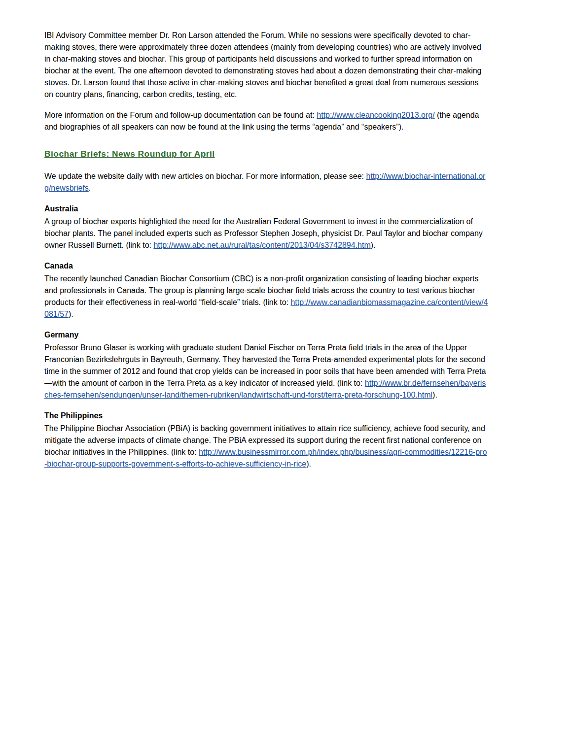IBI Advisory Committee member Dr. Ron Larson attended the Forum. While no sessions were specifically devoted to char-making stoves, there were approximately three dozen attendees (mainly from developing countries) who are actively involved in char-making stoves and biochar. This group of participants held discussions and worked to further spread information on biochar at the event. The one afternoon devoted to demonstrating stoves had about a dozen demonstrating their char-making stoves. Dr. Larson found that those active in char-making stoves and biochar benefited a great deal from numerous sessions on country plans, financing, carbon credits, testing, etc.
More information on the Forum and follow-up documentation can be found at: http://www.cleancooking2013.org/ (the agenda and biographies of all speakers can now be found at the link using the terms “agenda” and “speakers”).
Biochar Briefs: News Roundup for April
We update the website daily with new articles on biochar. For more information, please see: http://www.biochar-international.org/newsbriefs.
Australia
A group of biochar experts highlighted the need for the Australian Federal Government to invest in the commercialization of biochar plants. The panel included experts such as Professor Stephen Joseph, physicist Dr. Paul Taylor and biochar company owner Russell Burnett. (link to: http://www.abc.net.au/rural/tas/content/2013/04/s3742894.htm).
Canada
The recently launched Canadian Biochar Consortium (CBC) is a non-profit organization consisting of leading biochar experts and professionals in Canada. The group is planning large-scale biochar field trials across the country to test various biochar products for their effectiveness in real-world “field-scale” trials. (link to: http://www.canadianbiomassmagazine.ca/content/view/4081/57).
Germany
Professor Bruno Glaser is working with graduate student Daniel Fischer on Terra Preta field trials in the area of the Upper Franconian Bezirkslehrguts in Bayreuth, Germany. They harvested the Terra Preta-amended experimental plots for the second time in the summer of 2012 and found that crop yields can be increased in poor soils that have been amended with Terra Preta—with the amount of carbon in the Terra Preta as a key indicator of increased yield. (link to: http://www.br.de/fernsehen/bayerisches-fernsehen/sendungen/unser-land/themen-rubriken/landwirtschaft-und-forst/terra-preta-forschung-100.html).
The Philippines
The Philippine Biochar Association (PBiA) is backing government initiatives to attain rice sufficiency, achieve food security, and mitigate the adverse impacts of climate change. The PBiA expressed its support during the recent first national conference on biochar initiatives in the Philippines. (link to: http://www.businessmirror.com.ph/index.php/business/agri-commodities/12216-pro-biochar-group-supports-government-s-efforts-to-achieve-sufficiency-in-rice).